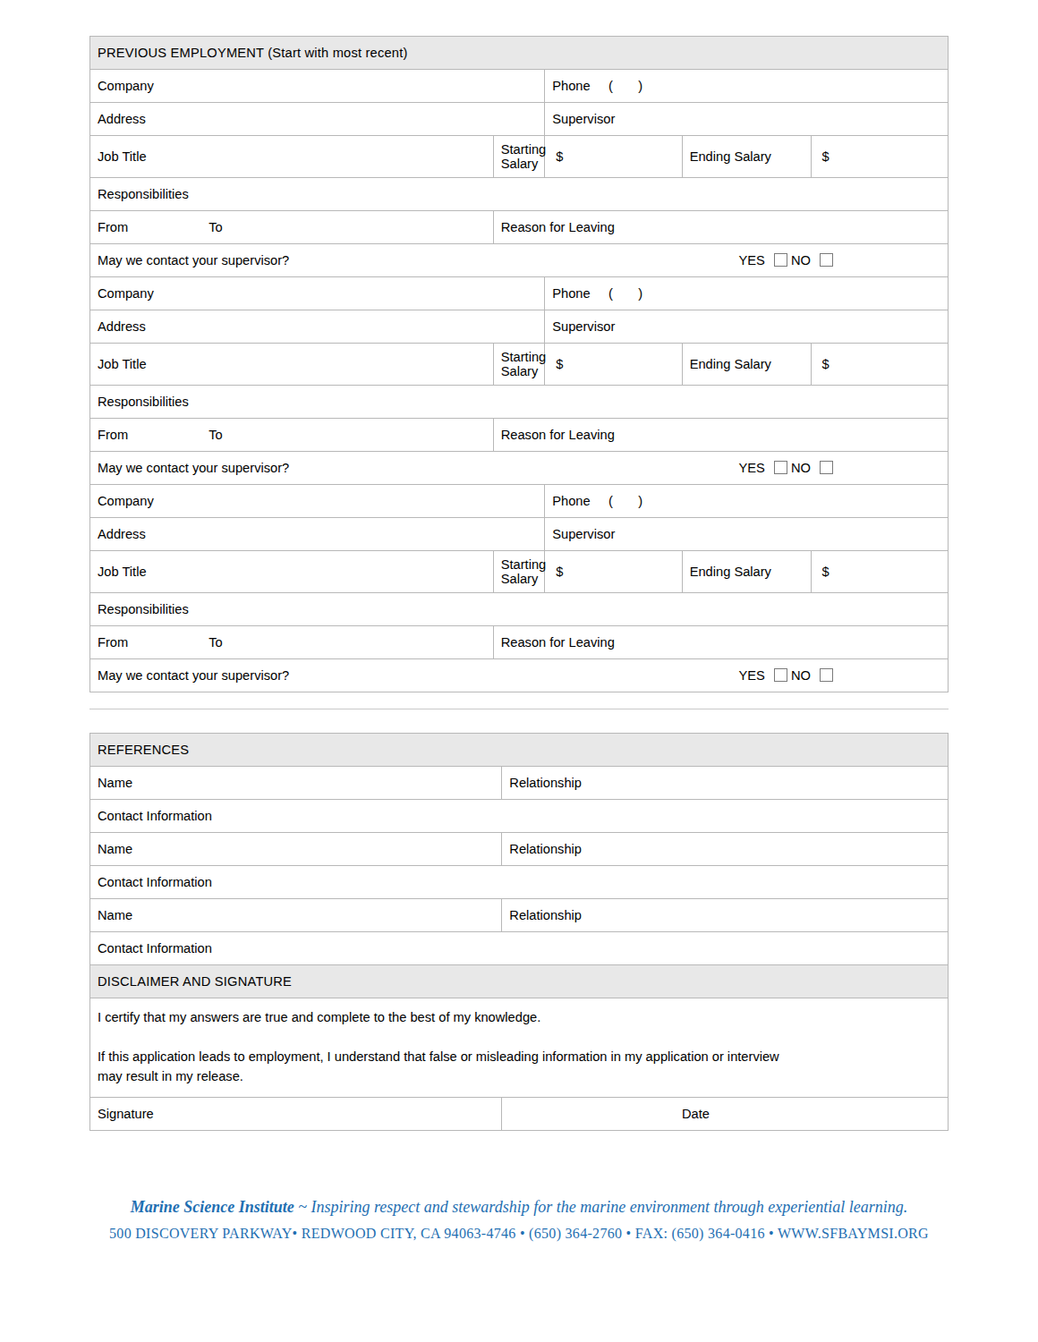| PREVIOUS EMPLOYMENT (Start with most recent) |
| Company | Phone ( ) |
| Address | Supervisor |
| Job Title | Starting Salary | $ | Ending Salary | $ |
| Responsibilities |
| From To | Reason for Leaving |
| May we contact your supervisor? YES NO |
| Company | Phone ( ) |
| Address | Supervisor |
| Job Title | Starting Salary | $ | Ending Salary | $ |
| Responsibilities |
| From To | Reason for Leaving |
| May we contact your supervisor? YES NO |
| Company | Phone ( ) |
| Address | Supervisor |
| Job Title | Starting Salary | $ | Ending Salary | $ |
| Responsibilities |
| From To | Reason for Leaving |
| May we contact your supervisor? YES NO |
| REFERENCES |
| Name | Relationship |
| Contact Information |
| Name | Relationship |
| Contact Information |
| Name | Relationship |
| Contact Information |
| DISCLAIMER AND SIGNATURE |
| I certify that my answers are true and complete to the best of my knowledge. If this application leads to employment, I understand that false or misleading information in my application or interview may result in my release. |
| Signature | Date |
Marine Science Institute ~ Inspiring respect and stewardship for the marine environment through experiential learning.
500 DISCOVERY PARKWAY• REDWOOD CITY, CA 94063-4746 • (650) 364-2760 • FAX: (650) 364-0416 • WWW.SFBAYMSI.ORG